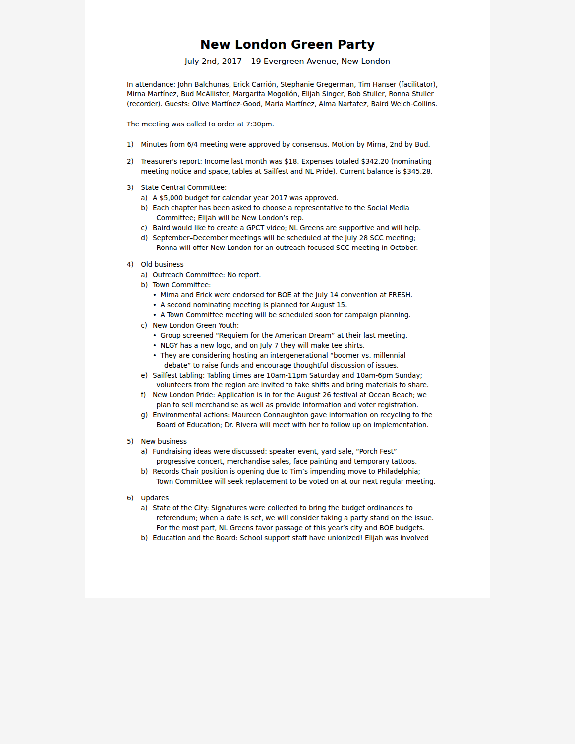New London Green Party
July 2nd, 2017 – 19 Evergreen Avenue, New London
In attendance: John Balchunas, Erick Carrión, Stephanie Gregerman, Tim Hanser (facilitator), Mirna Martínez, Bud McAllister, Margarita Mogollón, Elijah Singer, Bob Stuller, Ronna Stuller (recorder). Guests: Olive Martínez-Good, Maria Martínez, Alma Nartatez, Baird Welch-Collins.
The meeting was called to order at 7:30pm.
1) Minutes from 6/4 meeting were approved by consensus. Motion by Mirna, 2nd by Bud.
2) Treasurer's report: Income last month was $18. Expenses totaled $342.20 (nominating meeting notice and space, tables at Sailfest and NL Pride). Current balance is $345.28.
3) State Central Committee:
a) A $5,000 budget for calendar year 2017 was approved.
b) Each chapter has been asked to choose a representative to the Social Media Committee; Elijah will be New London’s rep.
c) Baird would like to create a GPCT video; NL Greens are supportive and will help.
d) September–December meetings will be scheduled at the July 28 SCC meeting; Ronna will offer New London for an outreach-focused SCC meeting in October.
4) Old business
a) Outreach Committee: No report.
b) Town Committee:
Mirna and Erick were endorsed for BOE at the July 14 convention at FRESH.
A second nominating meeting is planned for August 15.
A Town Committee meeting will be scheduled soon for campaign planning.
c) New London Green Youth:
Group screened “Requiem for the American Dream” at their last meeting.
NLGY has a new logo, and on July 7 they will make tee shirts.
They are considering hosting an intergenerational “boomer vs. millennial debate” to raise funds and encourage thoughtful discussion of issues.
e) Sailfest tabling: Tabling times are 10am-11pm Saturday and 10am-6pm Sunday; volunteers from the region are invited to take shifts and bring materials to share.
f) New London Pride: Application is in for the August 26 festival at Ocean Beach; we plan to sell merchandise as well as provide information and voter registration.
g) Environmental actions: Maureen Connaughton gave information on recycling to the Board of Education; Dr. Rivera will meet with her to follow up on implementation.
5) New business
a) Fundraising ideas were discussed: speaker event, yard sale, “Porch Fest” progressive concert, merchandise sales, face painting and temporary tattoos.
b) Records Chair position is opening due to Tim’s impending move to Philadelphia; Town Committee will seek replacement to be voted on at our next regular meeting.
6) Updates
a) State of the City: Signatures were collected to bring the budget ordinances to referendum; when a date is set, we will consider taking a party stand on the issue. For the most part, NL Greens favor passage of this year’s city and BOE budgets.
b) Education and the Board: School support staff have unionized! Elijah was involved